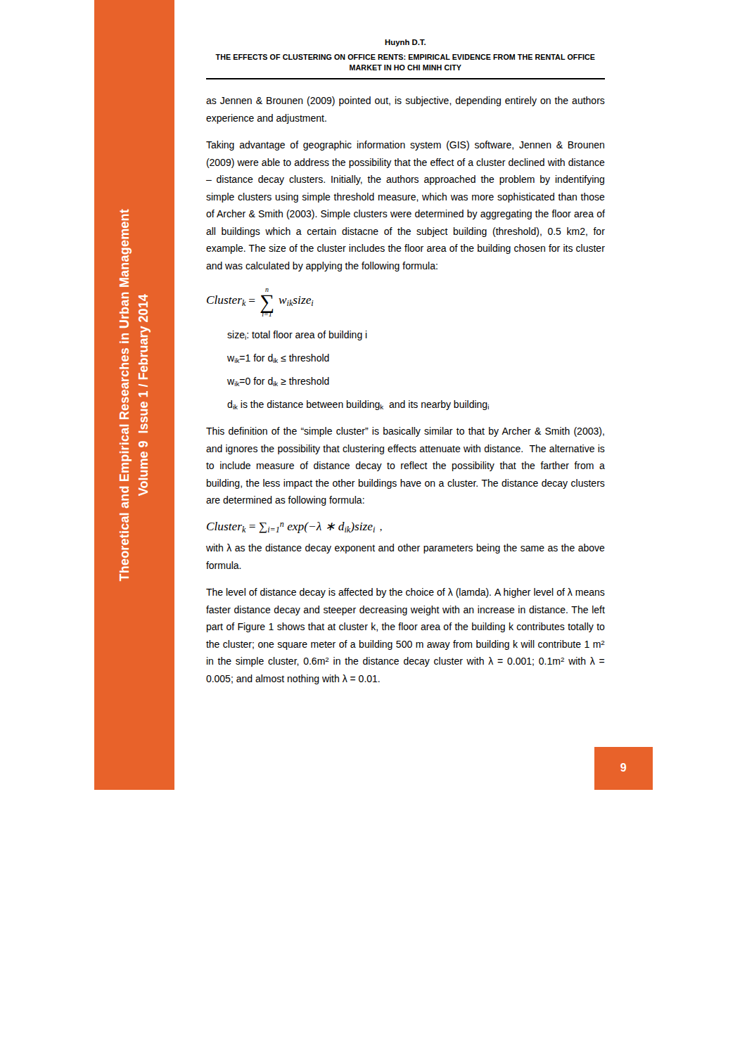Theoretical and Empirical Researches in Urban Management Volume 9 Issue 1 / February 2014
Huynh D.T.
THE EFFECTS OF CLUSTERING ON OFFICE RENTS: EMPIRICAL EVIDENCE FROM THE RENTAL OFFICE
MARKET IN HO CHI MINH CITY
as Jennen & Brounen (2009) pointed out, is subjective, depending entirely on the authors experience and adjustment.
Taking advantage of geographic information system (GIS) software, Jennen & Brounen (2009) were able to address the possibility that the effect of a cluster declined with distance – distance decay clusters. Initially, the authors approached the problem by indentifying simple clusters using simple threshold measure, which was more sophisticated than those of Archer & Smith (2003). Simple clusters were determined by aggregating the floor area of all buildings which a certain distacne of the subject building (threshold), 0.5 km2, for example. The size of the cluster includes the floor area of the building chosen for its cluster and was calculated by applying the following formula:
Clusterk = n ∑ i=1 wiksizei
sizei: total floor area of building i
wik=1 for dik ≤ threshold
wik=0 for dik ≥ threshold
dik is the distance between buildingk and its nearby buildingi
This definition of the “simple cluster” is basically similar to that by Archer & Smith (2003), and ignores the possibility that clustering effects attenuate with distance. The alternative is to include measure of distance decay to reflect the possibility that the farther from a building, the less impact the other buildings have on a cluster. The distance decay clusters are determined as following formula:
Clusterk = ∑i=1n exp(−λ ∗ dik)sizei ,
with λ as the distance decay exponent and other parameters being the same as the above formula.
The level of distance decay is affected by the choice of λ (lamda). A higher level of λ means faster distance decay and steeper decreasing weight with an increase in distance. The left part of Figure 1 shows that at cluster k, the floor area of the building k contributes totally to the cluster; one square meter of a building 500 m away from building k will contribute 1 m2 in the simple cluster, 0.6m2 in the distance decay cluster with λ = 0.001; 0.1m2 with λ = 0.005; and almost nothing with λ = 0.01.
9